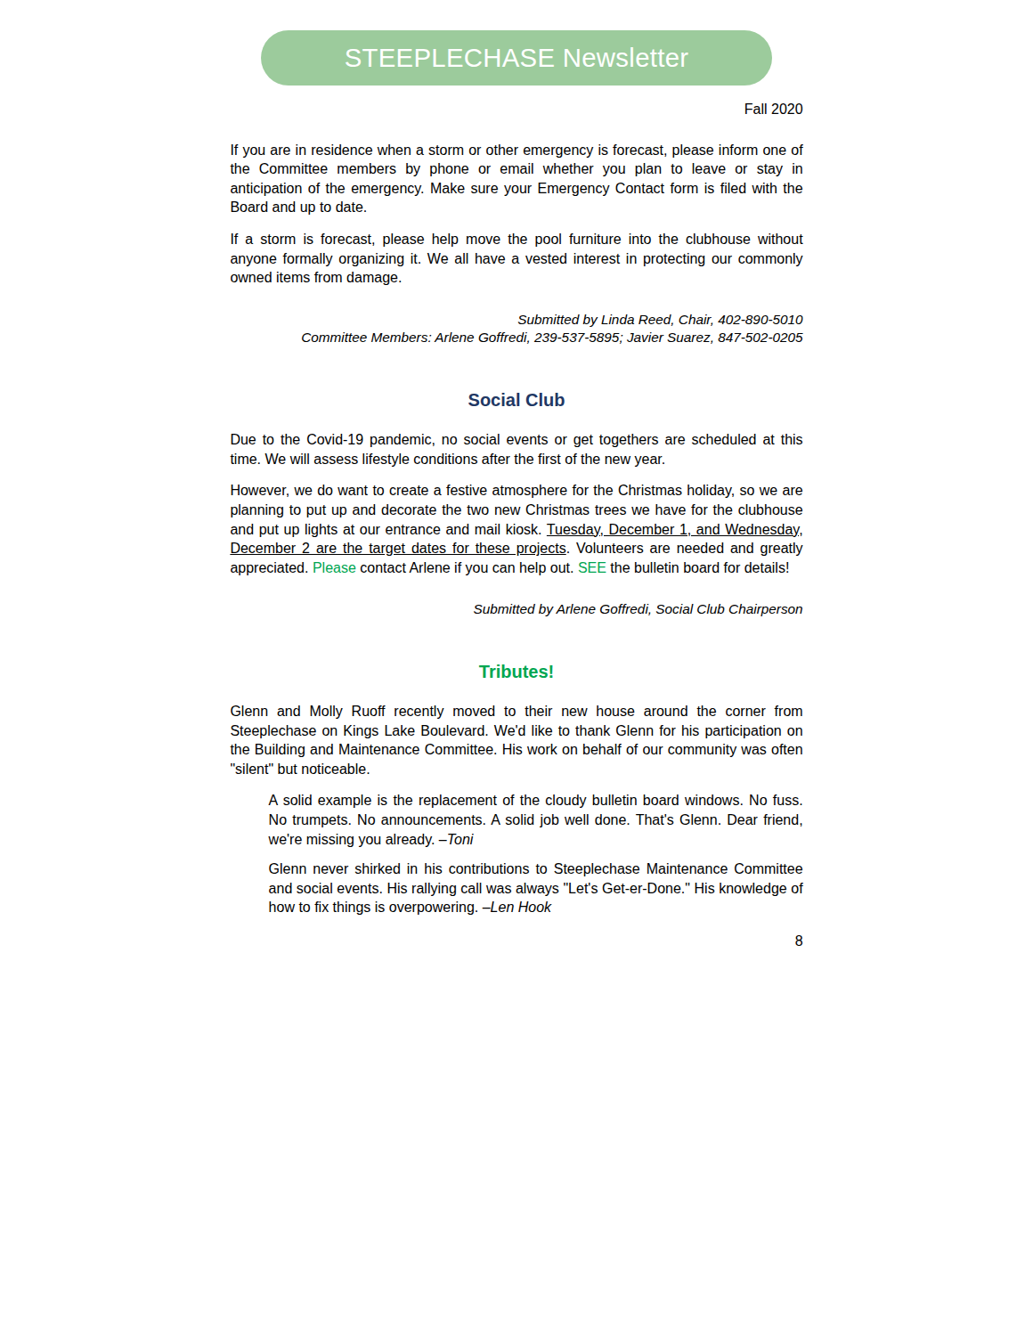STEEPLECHASE Newsletter
Fall 2020
If you are in residence when a storm or other emergency is forecast, please inform one of the Committee members by phone or email whether you plan to leave or stay in anticipation of the emergency. Make sure your Emergency Contact form is filed with the Board and up to date.
If a storm is forecast, please help move the pool furniture into the clubhouse without anyone formally organizing it. We all have a vested interest in protecting our commonly owned items from damage.
Submitted by Linda Reed, Chair, 402-890-5010
Committee Members: Arlene Goffredi, 239-537-5895; Javier Suarez, 847-502-0205
Social Club
Due to the Covid-19 pandemic, no social events or get togethers are scheduled at this time. We will assess lifestyle conditions after the first of the new year.
However, we do want to create a festive atmosphere for the Christmas holiday, so we are planning to put up and decorate the two new Christmas trees we have for the clubhouse and put up lights at our entrance and mail kiosk. Tuesday, December 1, and Wednesday, December 2 are the target dates for these projects. Volunteers are needed and greatly appreciated. Please contact Arlene if you can help out. SEE the bulletin board for details!
Submitted by Arlene Goffredi, Social Club Chairperson
Tributes!
Glenn and Molly Ruoff recently moved to their new house around the corner from Steeplechase on Kings Lake Boulevard. We'd like to thank Glenn for his participation on the Building and Maintenance Committee. His work on behalf of our community was often "silent" but noticeable.
A solid example is the replacement of the cloudy bulletin board windows. No fuss. No trumpets. No announcements. A solid job well done. That's Glenn. Dear friend, we're missing you already. –Toni
Glenn never shirked in his contributions to Steeplechase Maintenance Committee and social events. His rallying call was always "Let's Get-er-Done." His knowledge of how to fix things is overpowering. –Len Hook
8